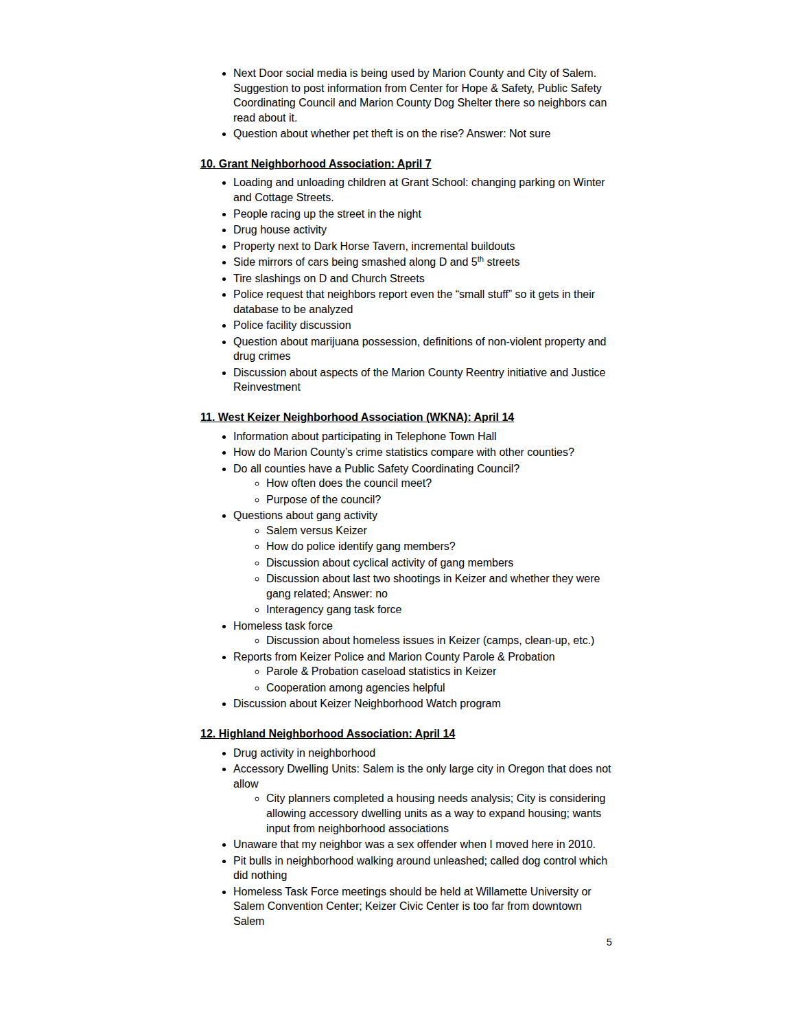Next Door social media is being used by Marion County and City of Salem. Suggestion to post information from Center for Hope & Safety, Public Safety Coordinating Council and Marion County Dog Shelter there so neighbors can read about it.
Question about whether pet theft is on the rise? Answer: Not sure
10. Grant Neighborhood Association: April 7
Loading and unloading children at Grant School: changing parking on Winter and Cottage Streets.
People racing up the street in the night
Drug house activity
Property next to Dark Horse Tavern, incremental buildouts
Side mirrors of cars being smashed along D and 5th streets
Tire slashings on D and Church Streets
Police request that neighbors report even the “small stuff” so it gets in their database to be analyzed
Police facility discussion
Question about marijuana possession, definitions of non-violent property and drug crimes
Discussion about aspects of the Marion County Reentry initiative and Justice Reinvestment
11. West Keizer Neighborhood Association (WKNA): April 14
Information about participating in Telephone Town Hall
How do Marion County’s crime statistics compare with other counties?
Do all counties have a Public Safety Coordinating Council?
How often does the council meet?
Purpose of the council?
Questions about gang activity
Salem versus Keizer
How do police identify gang members?
Discussion about cyclical activity of gang members
Discussion about last two shootings in Keizer and whether they were gang related; Answer: no
Interagency gang task force
Homeless task force
Discussion about homeless issues in Keizer (camps, clean-up, etc.)
Reports from Keizer Police and Marion County Parole & Probation
Parole & Probation caseload statistics in Keizer
Cooperation among agencies helpful
Discussion about Keizer Neighborhood Watch program
12. Highland Neighborhood Association: April 14
Drug activity in neighborhood
Accessory Dwelling Units: Salem is the only large city in Oregon that does not allow
City planners completed a housing needs analysis; City is considering allowing accessory dwelling units as a way to expand housing; wants input from neighborhood associations
Unaware that my neighbor was a sex offender when I moved here in 2010.
Pit bulls in neighborhood walking around unleashed; called dog control which did nothing
Homeless Task Force meetings should be held at Willamette University or Salem Convention Center; Keizer Civic Center is too far from downtown Salem
5